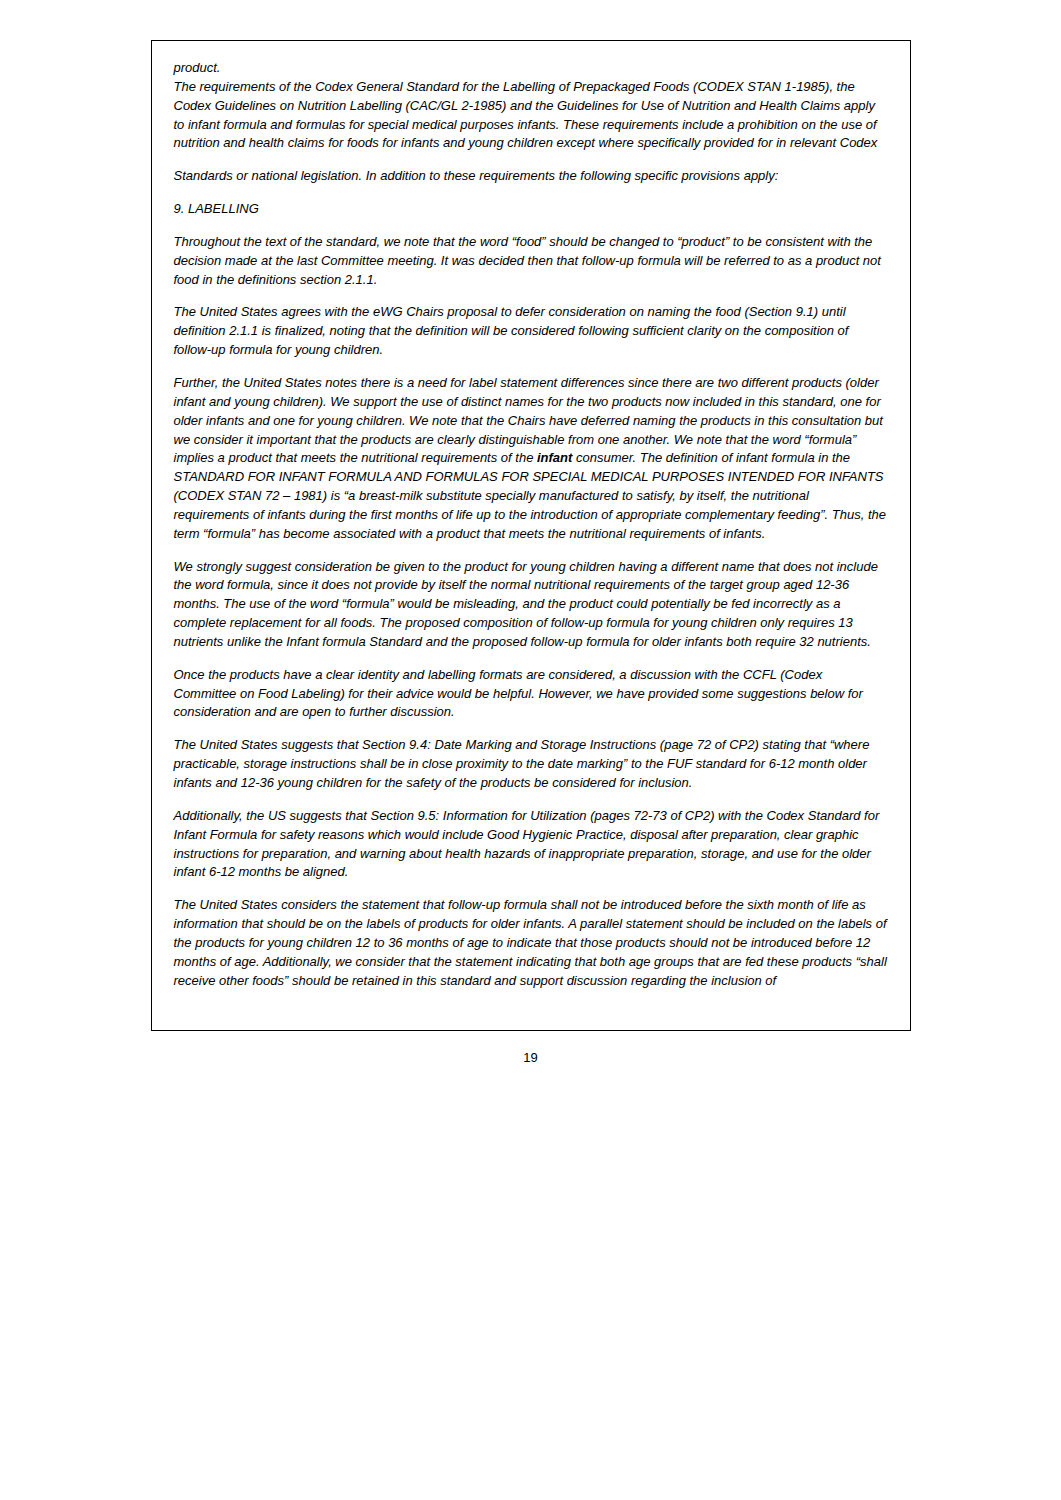product.
The requirements of the Codex General Standard for the Labelling of Prepackaged Foods (CODEX STAN 1-1985), the Codex Guidelines on Nutrition Labelling (CAC/GL 2-1985) and the Guidelines for Use of Nutrition and Health Claims apply to infant formula and formulas for special medical purposes infants. These requirements include a prohibition on the use of nutrition and health claims for foods for infants and young children except where specifically provided for in relevant Codex
Standards or national legislation. In addition to these requirements the following specific provisions apply:
9. LABELLING
Throughout the text of the standard, we note that the word “food” should be changed to “product” to be consistent with the decision made at the last Committee meeting. It was decided then that follow-up formula will be referred to as a product not food in the definitions section 2.1.1.
The United States agrees with the eWG Chairs proposal to defer consideration on naming the food (Section 9.1) until definition 2.1.1 is finalized, noting that the definition will be considered following sufficient clarity on the composition of follow-up formula for young children.
Further, the United States notes there is a need for label statement differences since there are two different products (older infant and young children). We support the use of distinct names for the two products now included in this standard, one for older infants and one for young children. We note that the Chairs have deferred naming the products in this consultation but we consider it important that the products are clearly distinguishable from one another. We note that the word “formula” implies a product that meets the nutritional requirements of the infant consumer. The definition of infant formula in the STANDARD FOR INFANT FORMULA AND FORMULAS FOR SPECIAL MEDICAL PURPOSES INTENDED FOR INFANTS (CODEX STAN 72 – 1981) is “a breast-milk substitute specially manufactured to satisfy, by itself, the nutritional requirements of infants during the first months of life up to the introduction of appropriate complementary feeding”. Thus, the term “formula” has become associated with a product that meets the nutritional requirements of infants.
We strongly suggest consideration be given to the product for young children having a different name that does not include the word formula, since it does not provide by itself the normal nutritional requirements of the target group aged 12-36 months. The use of the word “formula” would be misleading, and the product could potentially be fed incorrectly as a complete replacement for all foods. The proposed composition of follow-up formula for young children only requires 13 nutrients unlike the Infant formula Standard and the proposed follow-up formula for older infants both require 32 nutrients.
Once the products have a clear identity and labelling formats are considered, a discussion with the CCFL (Codex Committee on Food Labeling) for their advice would be helpful. However, we have provided some suggestions below for consideration and are open to further discussion.
The United States suggests that Section 9.4: Date Marking and Storage Instructions (page 72 of CP2) stating that “where practicable, storage instructions shall be in close proximity to the date marking” to the FUF standard for 6-12 month older infants and 12-36 young children for the safety of the products be considered for inclusion.
Additionally, the US suggests that Section 9.5: Information for Utilization (pages 72-73 of CP2) with the Codex Standard for Infant Formula for safety reasons which would include Good Hygienic Practice, disposal after preparation, clear graphic instructions for preparation, and warning about health hazards of inappropriate preparation, storage, and use for the older infant 6-12 months be aligned.
The United States considers the statement that follow-up formula shall not be introduced before the sixth month of life as information that should be on the labels of products for older infants. A parallel statement should be included on the labels of the products for young children 12 to 36 months of age to indicate that those products should not be introduced before 12 months of age. Additionally, we consider that the statement indicating that both age groups that are fed these products “shall receive other foods” should be retained in this standard and support discussion regarding the inclusion of
19